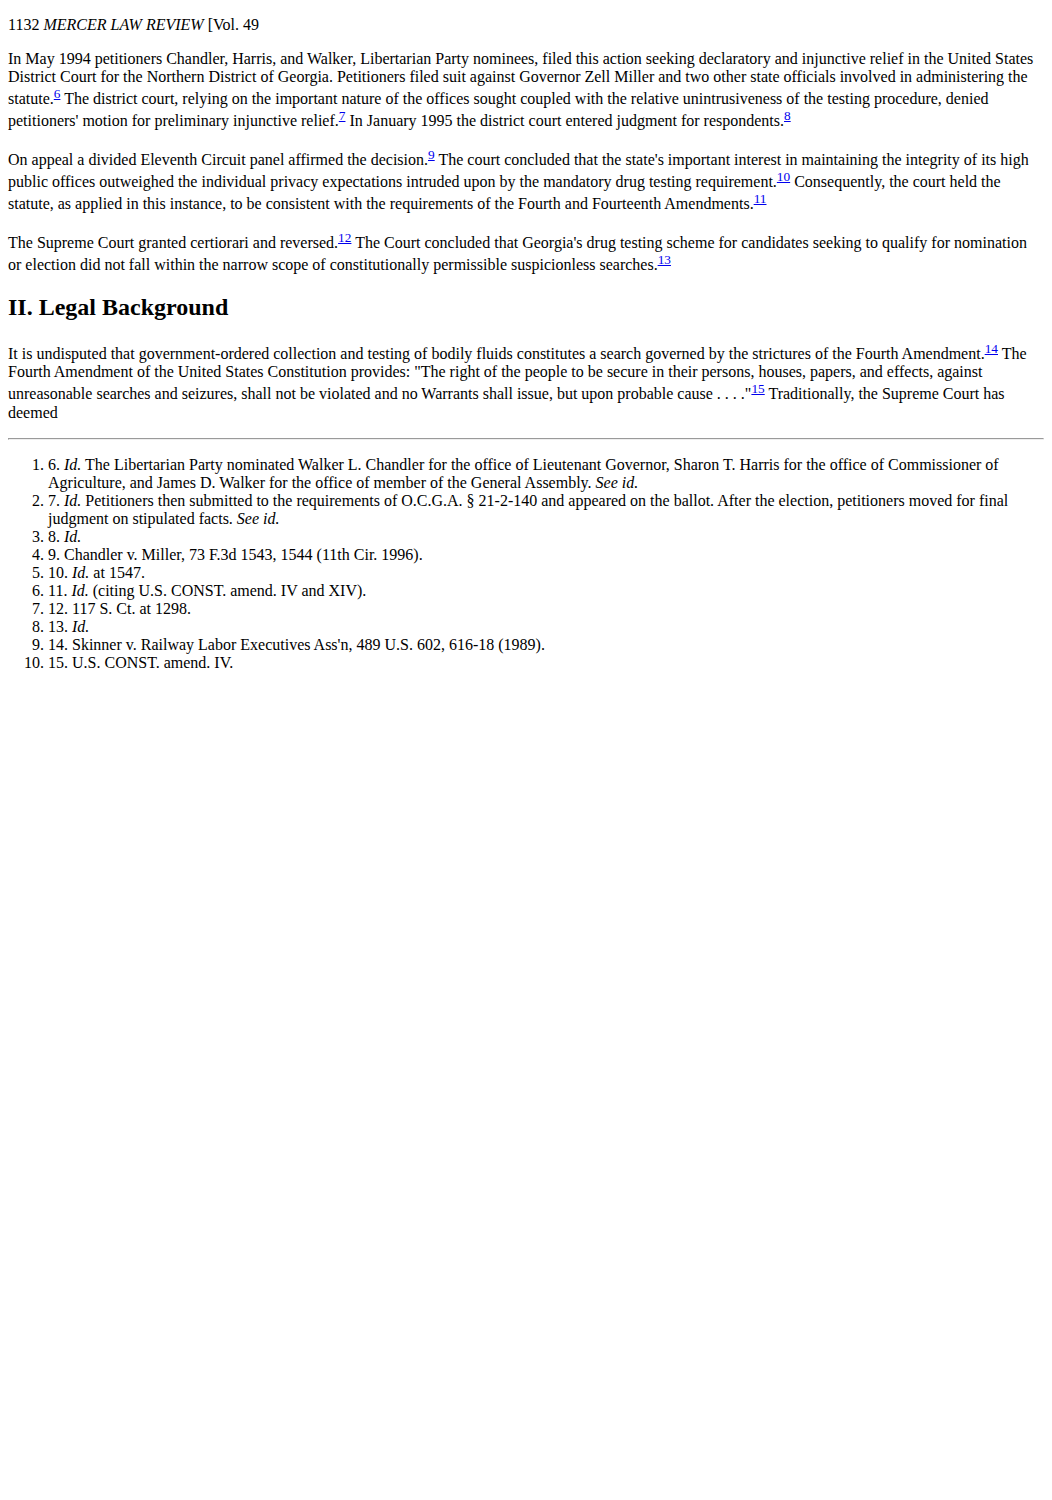1132 MERCER LAW REVIEW [Vol. 49
In May 1994 petitioners Chandler, Harris, and Walker, Libertarian Party nominees, filed this action seeking declaratory and injunctive relief in the United States District Court for the Northern District of Georgia. Petitioners filed suit against Governor Zell Miller and two other state officials involved in administering the statute.6 The district court, relying on the important nature of the offices sought coupled with the relative unintrusiveness of the testing procedure, denied petitioners' motion for preliminary injunctive relief.7 In January 1995 the district court entered judgment for respondents.8
On appeal a divided Eleventh Circuit panel affirmed the decision.9 The court concluded that the state's important interest in maintaining the integrity of its high public offices outweighed the individual privacy expectations intruded upon by the mandatory drug testing requirement.10 Consequently, the court held the statute, as applied in this instance, to be consistent with the requirements of the Fourth and Fourteenth Amendments.11
The Supreme Court granted certiorari and reversed.12 The Court concluded that Georgia's drug testing scheme for candidates seeking to qualify for nomination or election did not fall within the narrow scope of constitutionally permissible suspicionless searches.13
II. Legal Background
It is undisputed that government-ordered collection and testing of bodily fluids constitutes a search governed by the strictures of the Fourth Amendment.14 The Fourth Amendment of the United States Constitution provides: "The right of the people to be secure in their persons, houses, papers, and effects, against unreasonable searches and seizures, shall not be violated and no Warrants shall issue, but upon probable cause . . . ."15 Traditionally, the Supreme Court has deemed
6. Id. The Libertarian Party nominated Walker L. Chandler for the office of Lieutenant Governor, Sharon T. Harris for the office of Commissioner of Agriculture, and James D. Walker for the office of member of the General Assembly. See id.
7. Id. Petitioners then submitted to the requirements of O.C.G.A. § 21-2-140 and appeared on the ballot. After the election, petitioners moved for final judgment on stipulated facts. See id.
8. Id.
9. Chandler v. Miller, 73 F.3d 1543, 1544 (11th Cir. 1996).
10. Id. at 1547.
11. Id. (citing U.S. CONST. amend. IV and XIV).
12. 117 S. Ct. at 1298.
13. Id.
14. Skinner v. Railway Labor Executives Ass'n, 489 U.S. 602, 616-18 (1989).
15. U.S. CONST. amend. IV.